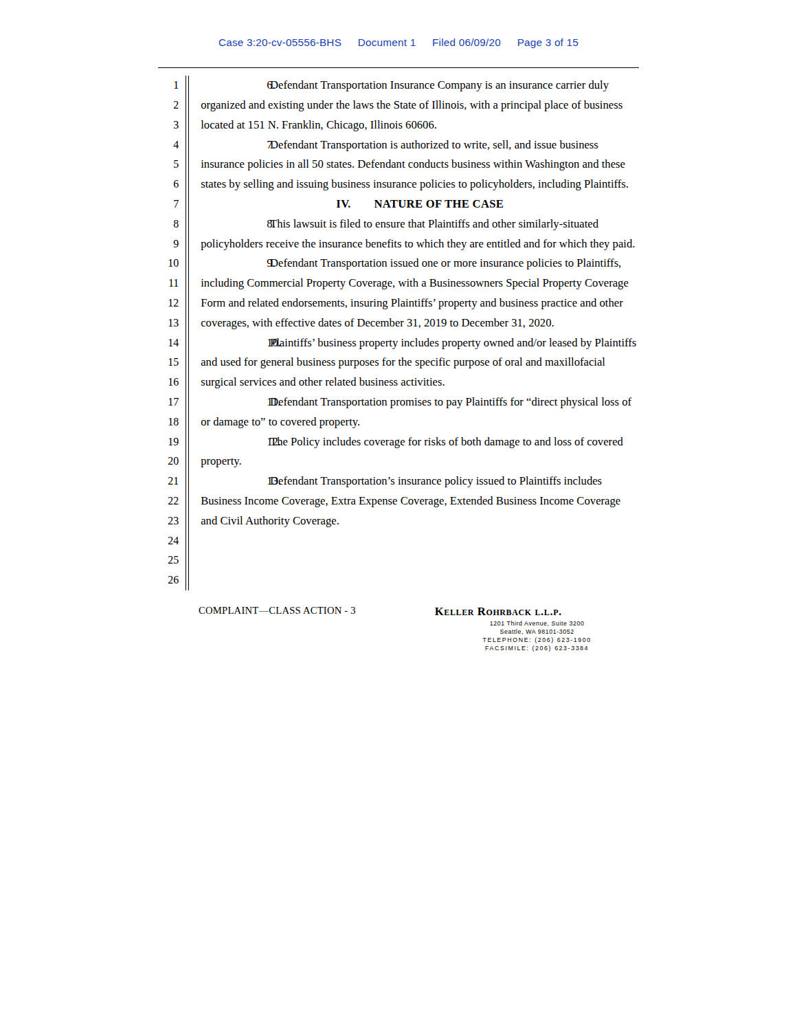Case 3:20-cv-05556-BHS Document 1 Filed 06/09/20 Page 3 of 15
1
2
3
4
5
6
7
8
9
10
11
12
13
14
15
16
17
18
19
20
21
22
23
24
25
26
6. Defendant Transportation Insurance Company is an insurance carrier duly organized and existing under the laws the State of Illinois, with a principal place of business located at 151 N. Franklin, Chicago, Illinois 60606.
7. Defendant Transportation is authorized to write, sell, and issue business insurance policies in all 50 states. Defendant conducts business within Washington and these states by selling and issuing business insurance policies to policyholders, including Plaintiffs.
IV. NATURE OF THE CASE
8. This lawsuit is filed to ensure that Plaintiffs and other similarly-situated policyholders receive the insurance benefits to which they are entitled and for which they paid.
9. Defendant Transportation issued one or more insurance policies to Plaintiffs, including Commercial Property Coverage, with a Businessowners Special Property Coverage Form and related endorsements, insuring Plaintiffs’ property and business practice and other coverages, with effective dates of December 31, 2019 to December 31, 2020.
10. Plaintiffs’ business property includes property owned and/or leased by Plaintiffs and used for general business purposes for the specific purpose of oral and maxillofacial surgical services and other related business activities.
11. Defendant Transportation promises to pay Plaintiffs for “direct physical loss of or damage to” to covered property.
12. The Policy includes coverage for risks of both damage to and loss of covered property.
13. Defendant Transportation’s insurance policy issued to Plaintiffs includes Business Income Coverage, Extra Expense Coverage, Extended Business Income Coverage and Civil Authority Coverage.
COMPLAINT—CLASS ACTION - 3
Keller Rohrback l.l.p.
1201 Third Avenue, Suite 3200
Seattle, WA 98101-3052
TELEPHONE: (206) 623-1900
FACSIMILE: (206) 623-3384